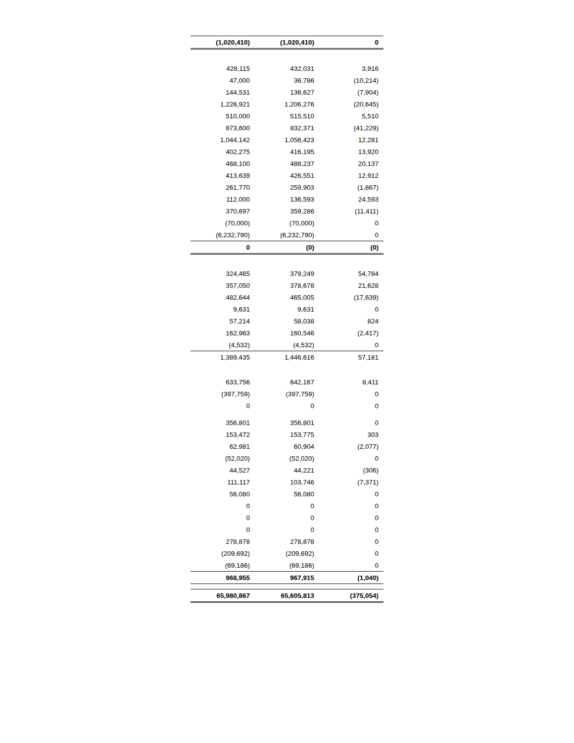| (1,020,410) | (1,020,410) | 0 |
| 428,115 | 432,031 | 3,916 |
| 47,000 | 36,786 | (10,214) |
| 144,531 | 136,627 | (7,904) |
| 1,226,921 | 1,206,276 | (20,645) |
| 510,000 | 515,510 | 5,510 |
| 873,600 | 832,371 | (41,229) |
| 1,044,142 | 1,056,423 | 12,281 |
| 402,275 | 416,195 | 13,920 |
| 468,100 | 488,237 | 20,137 |
| 413,639 | 426,551 | 12,912 |
| 261,770 | 259,903 | (1,867) |
| 112,000 | 136,593 | 24,593 |
| 370,697 | 359,286 | (11,411) |
| (70,000) | (70,000) | 0 |
| (6,232,790) | (6,232,790) | 0 |
| 0 | (0) | (0) |
| 324,465 | 379,249 | 54,784 |
| 357,050 | 378,678 | 21,628 |
| 482,644 | 465,005 | (17,639) |
| 9,631 | 9,631 | 0 |
| 57,214 | 58,038 | 824 |
| 162,963 | 160,546 | (2,417) |
| (4,532) | (4,532) | 0 |
| 1,389,435 | 1,446,616 | 57,181 |
| 633,756 | 642,167 | 8,411 |
| (397,759) | (397,759) | 0 |
| 0 | 0 | 0 |
| 356,801 | 356,801 | 0 |
| 153,472 | 153,775 | 303 |
| 62,981 | 60,904 | (2,077) |
| (52,020) | (52,020) | 0 |
| 44,527 | 44,221 | (306) |
| 111,117 | 103,746 | (7,371) |
| 56,080 | 56,080 | 0 |
| 0 | 0 | 0 |
| 0 | 0 | 0 |
| 0 | 0 | 0 |
| 278,878 | 278,878 | 0 |
| (209,692) | (209,692) | 0 |
| (69,186) | (69,186) | 0 |
| 968,955 | 967,915 | (1,040) |
| 65,980,867 | 65,605,813 | (375,054) |